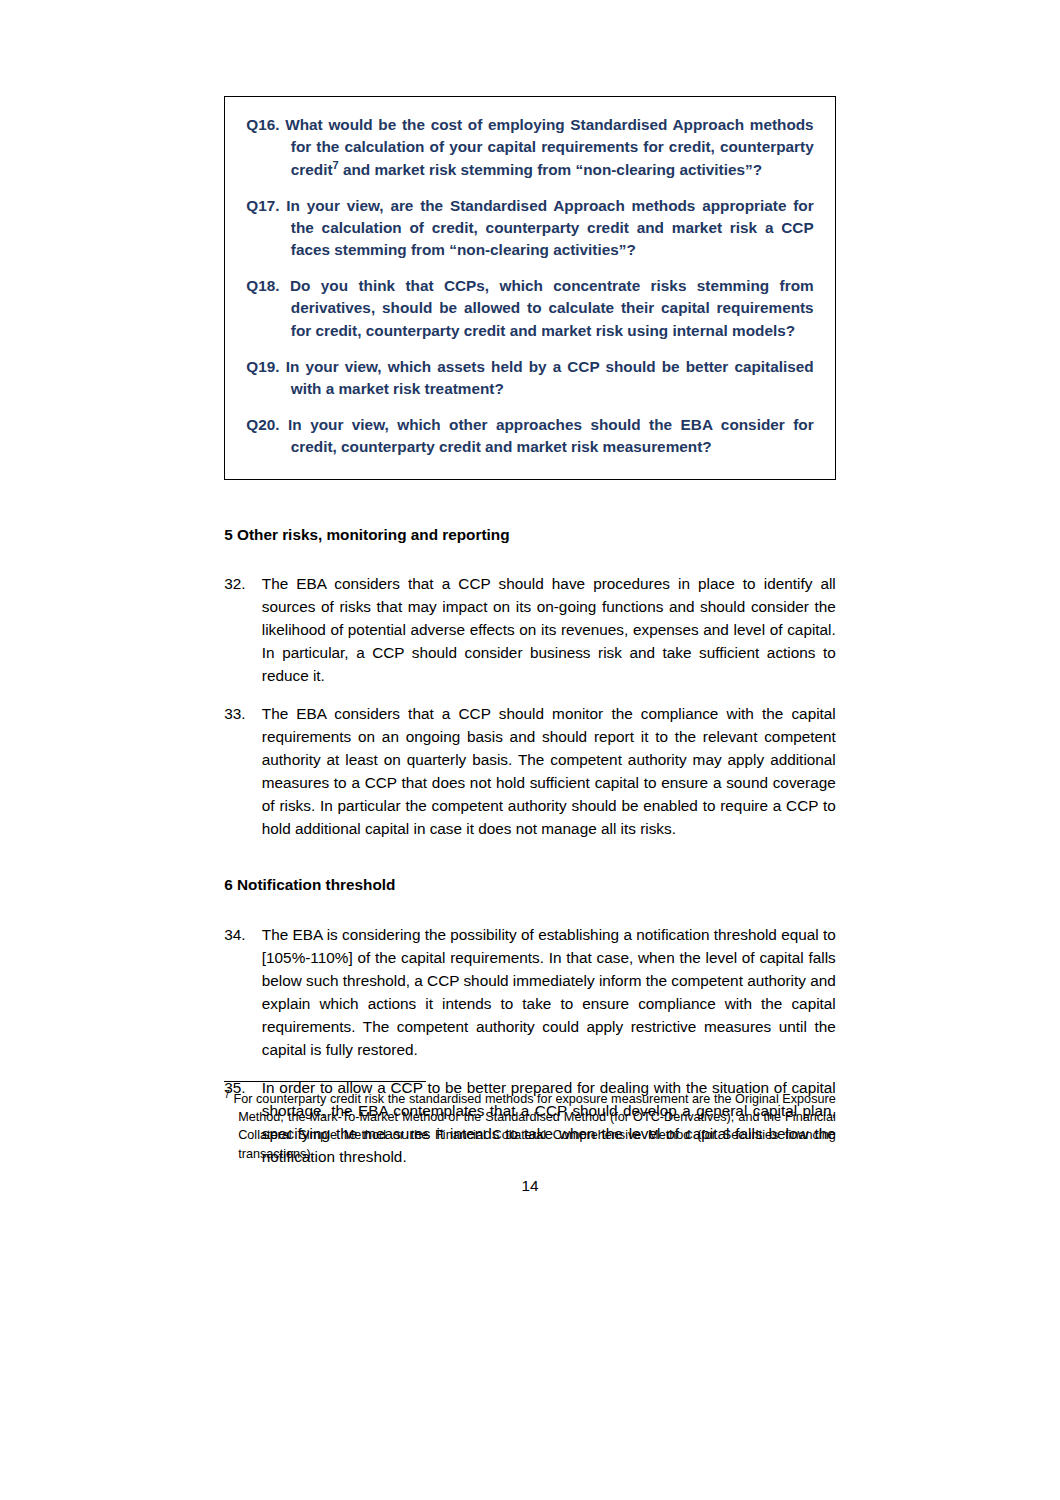Q16. What would be the cost of employing Standardised Approach methods for the calculation of your capital requirements for credit, counterparty credit7 and market risk stemming from “non-clearing activities”?
Q17. In your view, are the Standardised Approach methods appropriate for the calculation of credit, counterparty credit and market risk a CCP faces stemming from “non-clearing activities”?
Q18. Do you think that CCPs, which concentrate risks stemming from derivatives, should be allowed to calculate their capital requirements for credit, counterparty credit and market risk using internal models?
Q19. In your view, which assets held by a CCP should be better capitalised with a market risk treatment?
Q20. In your view, which other approaches should the EBA consider for credit, counterparty credit and market risk measurement?
5 Other risks, monitoring and reporting
32. The EBA considers that a CCP should have procedures in place to identify all sources of risks that may impact on its on-going functions and should consider the likelihood of potential adverse effects on its revenues, expenses and level of capital. In particular, a CCP should consider business risk and take sufficient actions to reduce it.
33. The EBA considers that a CCP should monitor the compliance with the capital requirements on an ongoing basis and should report it to the relevant competent authority at least on quarterly basis. The competent authority may apply additional measures to a CCP that does not hold sufficient capital to ensure a sound coverage of risks. In particular the competent authority should be enabled to require a CCP to hold additional capital in case it does not manage all its risks.
6 Notification threshold
34. The EBA is considering the possibility of establishing a notification threshold equal to [105%-110%] of the capital requirements. In that case, when the level of capital falls below such threshold, a CCP should immediately inform the competent authority and explain which actions it intends to take to ensure compliance with the capital requirements. The competent authority could apply restrictive measures until the capital is fully restored.
35. In order to allow a CCP to be better prepared for dealing with the situation of capital shortage, the EBA contemplates that a CCP should develop a general capital plan, specifying the measures it intends to take when the level of capital falls below the notification threshold.
7 For counterparty credit risk the standardised methods for exposure measurement are the Original Exposure Method, the Mark-To-Market Method or the Standardised Method (for OTC-Derivatives), and the Financial Collateral Simple Method or the Financial Collateral Comprehensive Method (for Securities financing transactions).
14